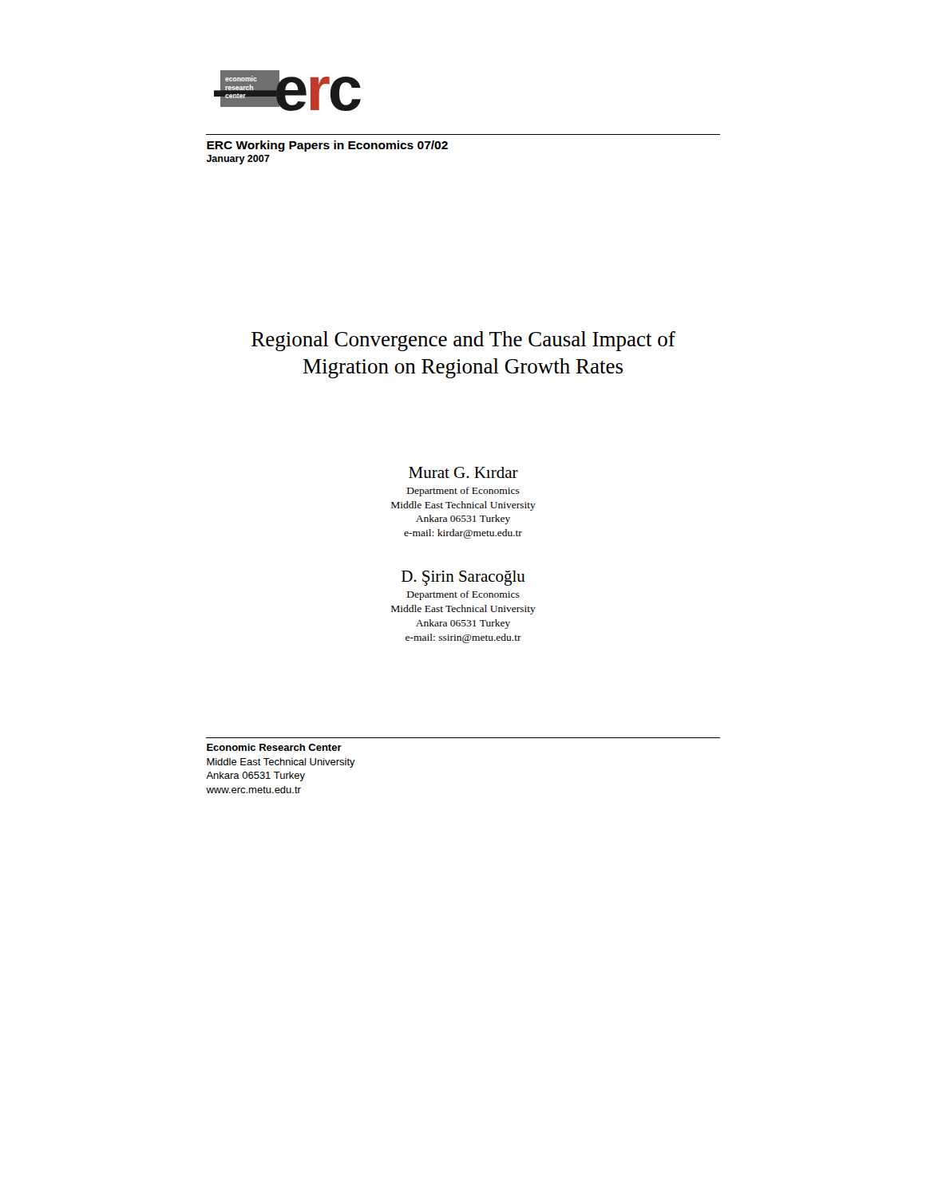—erc
economic
research
center
ERC Working Papers in Economics 07/02
January 2007
Regional Convergence and The Causal Impact of Migration on Regional Growth Rates
Murat G. Kırdar
Department of Economics
Middle East Technical University
Ankara 06531 Turkey
e-mail: kirdar@metu.edu.tr
D. Şirin Saracoğlu
Department of Economics
Middle East Technical University
Ankara 06531 Turkey
e-mail: ssirin@metu.edu.tr
Economic Research Center
Middle East Technical University
Ankara 06531 Turkey
www.erc.metu.edu.tr